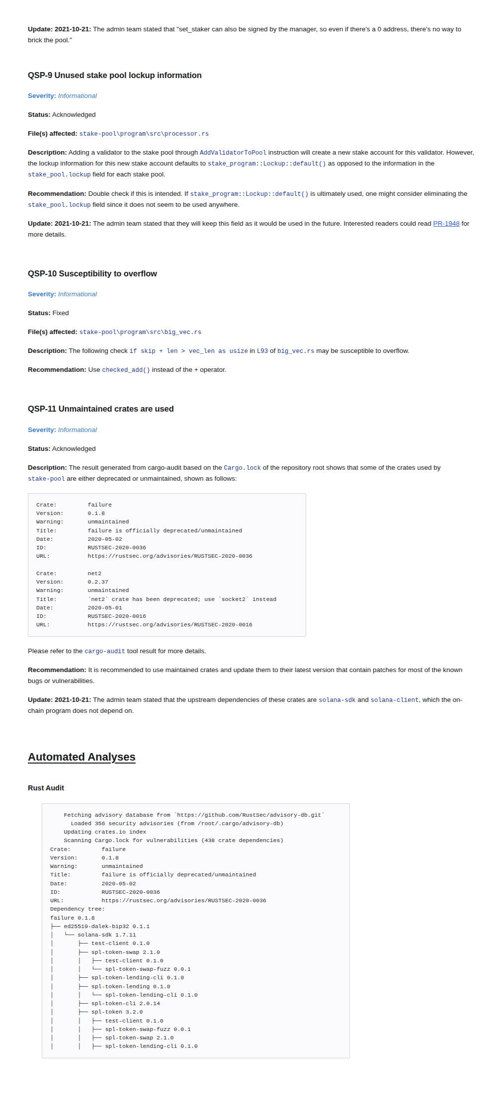Update: 2021-10-21: The admin team stated that "set_staker can also be signed by the manager, so even if there's a 0 address, there's no way to brick the pool."
QSP-9 Unused stake pool lockup information
Severity: Informational
Status: Acknowledged
File(s) affected: stake-pool\program\src\processor.rs
Description: Adding a validator to the stake pool through AddValidatorToPool instruction will create a new stake account for this validator. However, the lockup information for this new stake account defaults to stake_program::Lockup::default() as opposed to the information in the stake_pool.lockup field for each stake pool.
Recommendation: Double check if this is intended. If stake_program::Lockup::default() is ultimately used, one might consider eliminating the stake_pool.lockup field since it does not seem to be used anywhere.
Update: 2021-10-21: The admin team stated that they will keep this field as it would be used in the future. Interested readers could read PR-1948 for more details.
QSP-10 Susceptibility to overflow
Severity: Informational
Status: Fixed
File(s) affected: stake-pool\program\src\big_vec.rs
Description: The following check if skip + len > vec_len as usize in L93 of big_vec.rs may be susceptible to overflow.
Recommendation: Use checked_add() instead of the + operator.
QSP-11 Unmaintained crates are used
Severity: Informational
Status: Acknowledged
Description: The result generated from cargo-audit based on the Cargo.lock of the repository root shows that some of the crates used by stake-pool are either deprecated or unmaintained, shown as follows:
Crate:         failure
Version:       0.1.8
Warning:       unmaintained
Title:         failure is officially deprecated/unmaintained
Date:          2020-05-02
ID:            RUSTSEC-2020-0036
URL:           https://rustsec.org/advisories/RUSTSEC-2020-0036

Crate:         net2
Version:       0.2.37
Warning:       unmaintained
Title:         `net2` crate has been deprecated; use `socket2` instead
Date:          2020-05-01
ID:            RUSTSEC-2020-0016
URL:           https://rustsec.org/advisories/RUSTSEC-2020-0016
Please refer to the cargo-audit tool result for more details.
Recommendation: It is recommended to use maintained crates and update them to their latest version that contain patches for most of the known bugs or vulnerabilities.
Update: 2021-10-21: The admin team stated that the upstream dependencies of these crates are solana-sdk and solana-client, which the on-chain program does not depend on.
Automated Analyses
Rust Audit
    Fetching advisory database from `https://github.com/RustSec/advisory-db.git`
      Loaded 356 security advisories (from /root/.cargo/advisory-db)
    Updating crates.io index
    Scanning Cargo.lock for vulnerabilities (438 crate dependencies)
Crate:         failure
Version:       0.1.8
Warning:       unmaintained
Title:         failure is officially deprecated/unmaintained
Date:          2020-05-02
ID:            RUSTSEC-2020-0036
URL:           https://rustsec.org/advisories/RUSTSEC-2020-0036
Dependency tree:
failure 0.1.8
├── ed25519-dalek-bip32 0.1.1
│   └── solana-sdk 1.7.11
│       ├── test-client 0.1.0
│       ├── spl-token-swap 2.1.0
│       │   ├── test-client 0.1.0
│       │   └── spl-token-swap-fuzz 0.0.1
│       ├── spl-token-lending-cli 0.1.0
│       ├── spl-token-lending 0.1.0
│       │   └── spl-token-lending-cli 0.1.0
│       ├── spl-token-cli 2.0.14
│       ├── spl-token 3.2.0
│       │   ├── test-client 0.1.0
│       │   ├── spl-token-swap-fuzz 0.0.1
│       │   ├── spl-token-swap 2.1.0
│       │   ├── spl-token-lending-cli 0.1.0